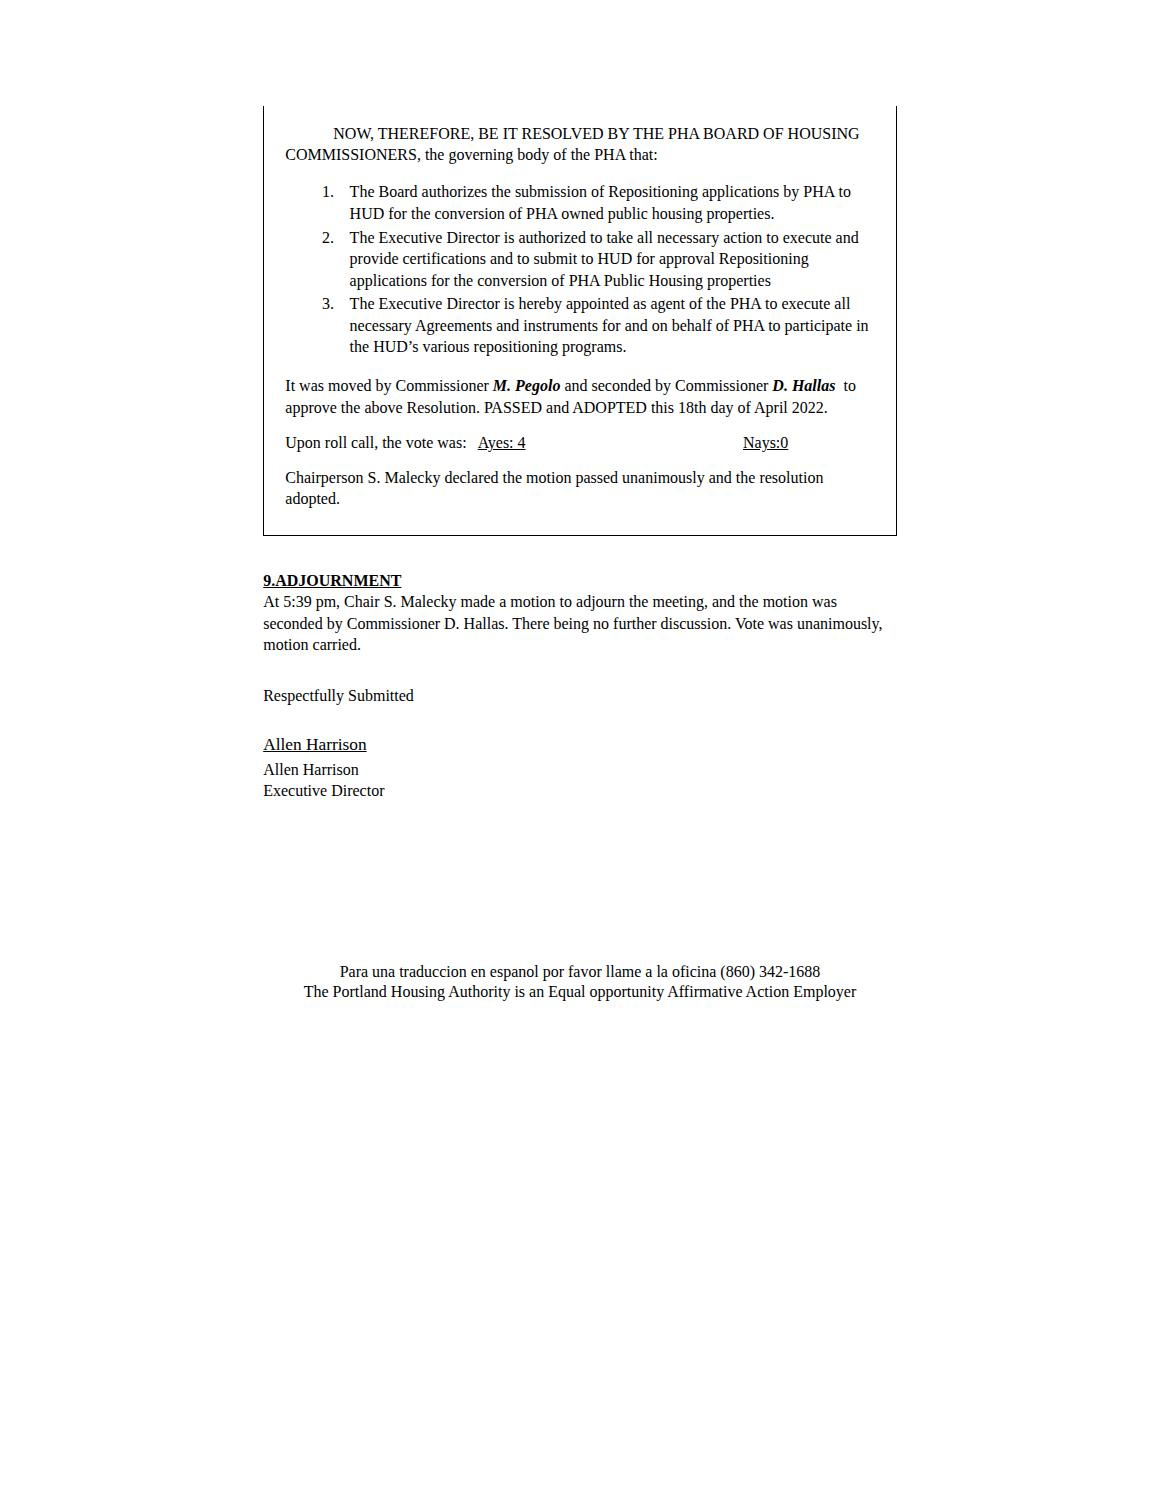NOW, THEREFORE, BE IT RESOLVED BY THE PHA BOARD OF HOUSING COMMISSIONERS, the governing body of the PHA that:
The Board authorizes the submission of Repositioning applications by PHA to HUD for the conversion of PHA owned public housing properties.
The Executive Director is authorized to take all necessary action to execute and provide certifications and to submit to HUD for approval Repositioning applications for the conversion of PHA Public Housing properties
The Executive Director is hereby appointed as agent of the PHA to execute all necessary Agreements and instruments for and on behalf of PHA to participate in the HUD’s various repositioning programs.
It was moved by Commissioner M. Pegolo and seconded by Commissioner D. Hallas to approve the above Resolution. PASSED and ADOPTED this 18th day of April 2022.
Upon roll call, the vote was: Ayes: 4 Nays:0
Chairperson S. Malecky declared the motion passed unanimously and the resolution adopted.
9.ADJOURNMENT
At 5:39 pm, Chair S. Malecky made a motion to adjourn the meeting, and the motion was seconded by Commissioner D. Hallas. There being no further discussion. Vote was unanimously, motion carried.
Respectfully Submitted
Allen Harrison
Allen Harrison
Executive Director
Para una traduccion en espanol por favor llame a la oficina (860) 342-1688
The Portland Housing Authority is an Equal opportunity Affirmative Action Employer